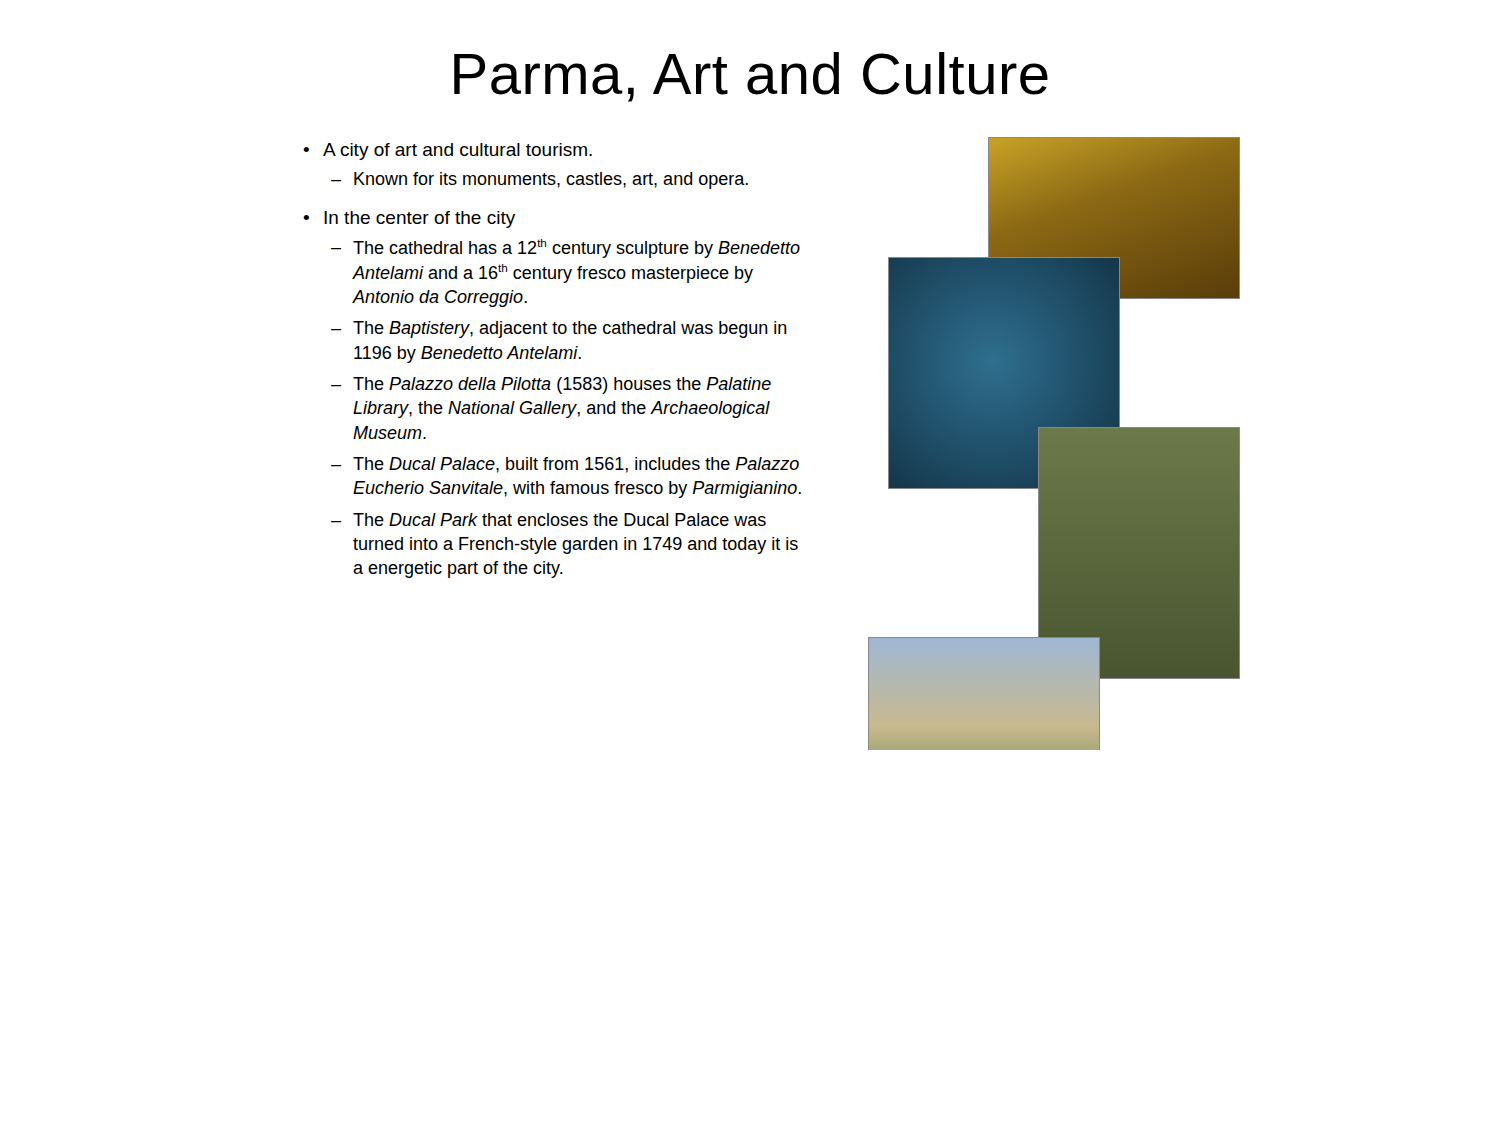Parma, Art and Culture
A city of art and cultural tourism.
Known for its monuments, castles, art, and opera.
In the center of the city
The cathedral has a 12th century sculpture by Benedetto Antelami and a 16th century fresco masterpiece by Antonio da Correggio.
The Baptistery, adjacent to the cathedral was begun in 1196 by Benedetto Antelami.
The Palazzo della Pilotta (1583) houses the Palatine Library, the National Gallery, and the Archaeological Museum.
The Ducal Palace, built from 1561, includes the Palazzo Eucherio Sanvitale, with famous fresco by Parmigianino.
The Ducal Park that encloses the Ducal Palace was turned into a French-style garden in 1749 and today it is a energetic part of the city.
Theatre interior
Correggio fresco
Giuseppe Verdi portrait
Ducal Palace and garden